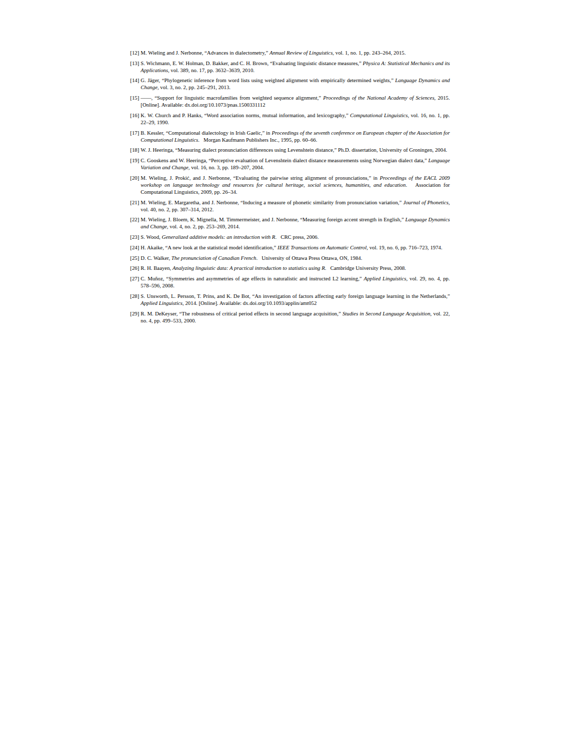[12] M. Wieling and J. Nerbonne, “Advances in dialectometry,” Annual Review of Linguistics, vol. 1, no. 1, pp. 243–264, 2015.
[13] S. Wichmann, E. W. Holman, D. Bakker, and C. H. Brown, “Evaluating linguistic distance measures,” Physica A: Statistical Mechanics and its Applications, vol. 389, no. 17, pp. 3632–3639, 2010.
[14] G. Jäger, “Phylogenetic inference from word lists using weighted alignment with empirically determined weights,” Language Dynamics and Change, vol. 3, no. 2, pp. 245–291, 2013.
[15]——, “Support for linguistic macrofamilies from weighted sequence alignment,” Proceedings of the National Academy of Sciences, 2015. [Online]. Available: dx.doi.org/10.1073/pnas.1500331112
[16] K. W. Church and P. Hanks, “Word association norms, mutual information, and lexicography,” Computational Linguistics, vol. 16, no. 1, pp. 22–29, 1990.
[17] B. Kessler, “Computational dialectology in Irish Gaelic,” in Proceedings of the seventh conference on European chapter of the Association for Computational Linguistics. Morgan Kaufmann Publishers Inc., 1995, pp. 60–66.
[18] W. J. Heeringa, “Measuring dialect pronunciation differences using Levenshtein distance,” Ph.D. dissertation, University of Groningen, 2004.
[19] C. Gooskens and W. Heeringa, “Perceptive evaluation of Levenshtein dialect distance measurements using Norwegian dialect data,” Language Variation and Change, vol. 16, no. 3, pp. 189–207, 2004.
[20] M. Wieling, J. Prokić, and J. Nerbonne, “Evaluating the pairwise string alignment of pronunciations,” in Proceedings of the EACL 2009 workshop on language technology and resources for cultural heritage, social sciences, humanities, and education. Association for Computational Linguistics, 2009, pp. 26–34.
[21] M. Wieling, E. Margaretha, and J. Nerbonne, “Inducing a measure of phonetic similarity from pronunciation variation,” Journal of Phonetics, vol. 40, no. 2, pp. 307–314, 2012.
[22] M. Wieling, J. Bloem, K. Mignella, M. Timmermeister, and J. Nerbonne, “Measuring foreign accent strength in English,” Language Dynamics and Change, vol. 4, no. 2, pp. 253–269, 2014.
[23] S. Wood, Generalized additive models: an introduction with R. CRC press, 2006.
[24] H. Akaike, “A new look at the statistical model identification,” IEEE Transactions on Automatic Control, vol. 19, no. 6, pp. 716–723, 1974.
[25] D. C. Walker, The pronunciation of Canadian French. University of Ottawa Press Ottawa, ON, 1984.
[26] R. H. Baayen, Analyzing linguistic data: A practical introduction to statistics using R. Cambridge University Press, 2008.
[27] C. Muñoz, “Symmetries and asymmetries of age effects in naturalistic and instructed L2 learning,” Applied Linguistics, vol. 29, no. 4, pp. 578–596, 2008.
[28] S. Unsworth, L. Persson, T. Prins, and K. De Bot, “An investigation of factors affecting early foreign language learning in the Netherlands,” Applied Linguistics, 2014. [Online]. Available: dx.doi.org/10.1093/applin/amt052
[29] R. M. DeKeyser, “The robustness of critical period effects in second language acquisition,” Studies in Second Language Acquisition, vol. 22, no. 4, pp. 499–533, 2000.